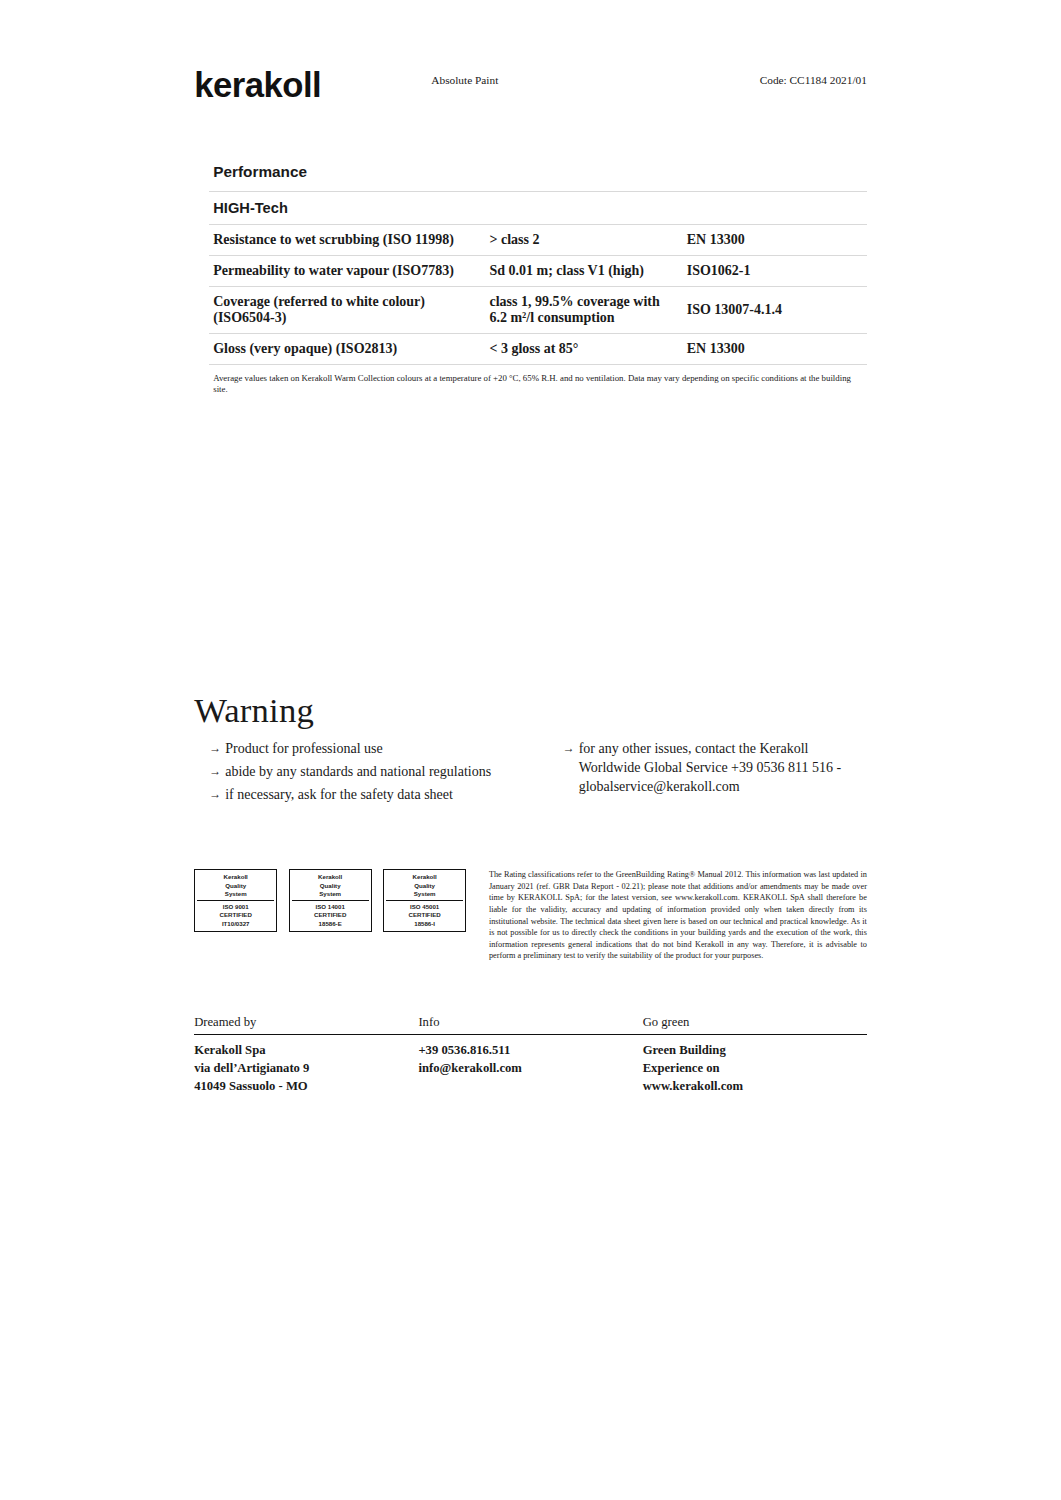kerakoll
Absolute Paint
Code: CC1184 2021/01
| Performance |
| --- |
| HIGH-Tech |
| Resistance to wet scrubbing (ISO 11998) | > class 2 | EN 13300 |
| Permeability to water vapour (ISO7783) | Sd 0.01 m; class V1 (high) | ISO1062-1 |
| Coverage (referred to white colour) (ISO6504-3) | class 1, 99.5% coverage with 6.2 m²/l consumption | ISO 13007-4.1.4 |
| Gloss (very opaque) (ISO2813) | < 3 gloss at 85° | EN 13300 |
Average values taken on Kerakoll Warm Collection colours at a temperature of +20 °C, 65% R.H. and no ventilation. Data may vary depending on specific conditions at the building site.
Warning
Product for professional use
abide by any standards and national regulations
if necessary, ask for the safety data sheet
for any other issues, contact the Kerakoll Worldwide Global Service +39 0536 811 516 - globalservice@kerakoll.com
Kerakoll
Quality
System ISO 9001
CERTIFIED
IT10/0327
Kerakoll
Quality
System ISO 14001
CERTIFIED
18586-E
Kerakoll
Quality
System ISO 45001
CERTIFIED
18586-I
The Rating classifications refer to the GreenBuilding Rating® Manual 2012. This information was last updated in January 2021 (ref. GBR Data Report - 02.21); please note that additions and/or amendments may be made over time by KERAKOLL SpA; for the latest version, see www.kerakoll.com. KERAKOLL SpA shall therefore be liable for the validity, accuracy and updating of information provided only when taken directly from its institutional website. The technical data sheet given here is based on our technical and practical knowledge. As it is not possible for us to directly check the conditions in your building yards and the execution of the work, this information represents general indications that do not bind Kerakoll in any way. Therefore, it is advisable to perform a preliminary test to verify the suitability of the product for your purposes.
Dreamed by
Info
Go green
Kerakoll Spa
via dell’Artigianato 9
41049 Sassuolo - MO
+39 0536.816.511
info@kerakoll.com
Green Building
Experience on
www.kerakoll.com